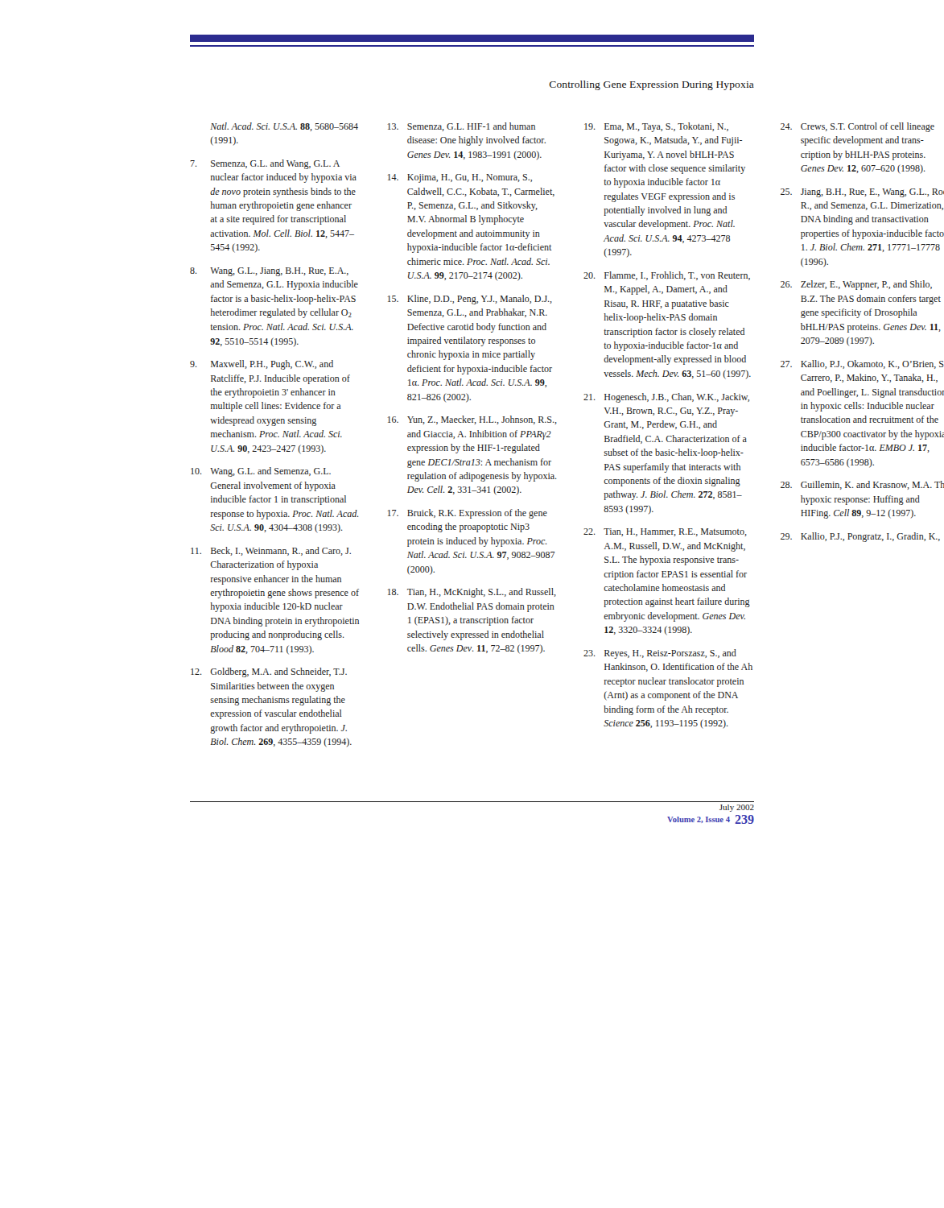Controlling Gene Expression During Hypoxia
Natl. Acad. Sci. U.S.A. 88, 5680–5684 (1991).
7. Semenza, G.L. and Wang, G.L. A nuclear factor induced by hypoxia via de novo protein synthesis binds to the human erythropoietin gene enhancer at a site required for transcriptional activation. Mol. Cell. Biol. 12, 5447–5454 (1992).
8. Wang, G.L., Jiang, B.H., Rue, E.A., and Semenza, G.L. Hypoxia inducible factor is a basic-helix-loop-helix-PAS heterodimer regulated by cellular O2 tension. Proc. Natl. Acad. Sci. U.S.A. 92, 5510–5514 (1995).
9. Maxwell, P.H., Pugh, C.W., and Ratcliffe, P.J. Inducible operation of the erythropoietin 3' enhancer in multiple cell lines: Evidence for a widespread oxygen sensing mechanism. Proc. Natl. Acad. Sci. U.S.A. 90, 2423–2427 (1993).
10. Wang, G.L. and Semenza, G.L. General involvement of hypoxia inducible factor 1 in transcriptional response to hypoxia. Proc. Natl. Acad. Sci. U.S.A. 90, 4304–4308 (1993).
11. Beck, I., Weinmann, R., and Caro, J. Characterization of hypoxia responsive enhancer in the human erythropoietin gene shows presence of hypoxia inducible 120-kD nuclear DNA binding protein in erythropoietin producing and nonproducing cells. Blood 82, 704–711 (1993).
12. Goldberg, M.A. and Schneider, T.J. Similarities between the oxygen sensing mechanisms regulating the expression of vascular endothelial growth factor and erythropoietin. J. Biol. Chem. 269, 4355–4359 (1994).
13. Semenza, G.L. HIF-1 and human disease: One highly involved factor. Genes Dev. 14, 1983–1991 (2000).
14. Kojima, H., Gu, H., Nomura, S., Caldwell, C.C., Kobata, T., Carmeliet, P., Semenza, G.L., and Sitkovsky, M.V. Abnormal B lymphocyte development and autoimmunity in hypoxia-inducible factor 1α-deficient chimeric mice. Proc. Natl. Acad. Sci. U.S.A. 99, 2170–2174 (2002).
15. Kline, D.D., Peng, Y.J., Manalo, D.J., Semenza, G.L., and Prabhakar, N.R. Defective carotid body function and impaired ventilatory responses to chronic hypoxia in mice partially deficient for hypoxia-inducible factor 1α. Proc. Natl. Acad. Sci. U.S.A. 99, 821–826 (2002).
16. Yun, Z., Maecker, H.L., Johnson, R.S., and Giaccia, A. Inhibition of PPARγ2 expression by the HIF-1-regulated gene DEC1/Stra13: A mechanism for regulation of adipogenesis by hypoxia. Dev. Cell. 2, 331–341 (2002).
17. Bruick, R.K. Expression of the gene encoding the proapoptotic Nip3 protein is induced by hypoxia. Proc. Natl. Acad. Sci. U.S.A. 97, 9082–9087 (2000).
18. Tian, H., McKnight, S.L., and Russell, D.W. Endothelial PAS domain protein 1 (EPAS1), a transcription factor selectively expressed in endothelial cells. Genes Dev. 11, 72–82 (1997).
19. Ema, M., Taya, S., Tokotani, N., Sogowa, K., Matsuda, Y., and Fujii-Kuriyama, Y. A novel bHLH-PAS factor with close sequence similarity to hypoxia inducible factor 1α regulates VEGF expression and is potentially involved in lung and vascular development. Proc. Natl. Acad. Sci. U.S.A. 94, 4273–4278 (1997).
20. Flamme, I., Frohlich, T., von Reutern, M., Kappel, A., Damert, A., and Risau, R. HRF, a puatative basic helix-loop-helix-PAS domain transcription factor is closely related to hypoxia-inducible factor-1α and development-ally expressed in blood vessels. Mech. Dev. 63, 51–60 (1997).
21. Hogenesch, J.B., Chan, W.K., Jackiw, V.H., Brown, R.C., Gu, Y.Z., Pray-Grant, M., Perdew, G.H., and Bradfield, C.A. Characterization of a subset of the basic-helix-loop-helix-PAS superfamily that interacts with components of the dioxin signaling pathway. J. Biol. Chem. 272, 8581–8593 (1997).
22. Tian, H., Hammer, R.E., Matsumoto, A.M., Russell, D.W., and McKnight, S.L. The hypoxia responsive trans-cription factor EPAS1 is essential for catecholamine homeostasis and protection against heart failure during embryonic development. Genes Dev. 12, 3320–3324 (1998).
23. Reyes, H., Reisz-Porszasz, S., and Hankinson, O. Identification of the Ah receptor nuclear translocator protein (Arnt) as a component of the DNA binding form of the Ah receptor. Science 256, 1193–1195 (1992).
24. Crews, S.T. Control of cell lineage specific development and trans-cription by bHLH-PAS proteins. Genes Dev. 12, 607–620 (1998).
25. Jiang, B.H., Rue, E., Wang, G.L., Roe, R., and Semenza, G.L. Dimerization, DNA binding and transactivation properties of hypoxia-inducible factor 1. J. Biol. Chem. 271, 17771–17778 (1996).
26. Zelzer, E., Wappner, P., and Shilo, B.Z. The PAS domain confers target gene specificity of Drosophila bHLH/PAS proteins. Genes Dev. 11, 2079–2089 (1997).
27. Kallio, P.J., Okamoto, K., O’Brien, S., Carrero, P., Makino, Y., Tanaka, H., and Poellinger, L. Signal transduction in hypoxic cells: Inducible nuclear translocation and recruitment of the CBP/p300 coactivator by the hypoxia inducible factor-1α. EMBO J. 17, 6573–6586 (1998).
28. Guillemin, K. and Krasnow, M.A. The hypoxic response: Huffing and HIFing. Cell 89, 9–12 (1997).
29. Kallio, P.J., Pongratz, I., Gradin, K.,
July 2002
Volume 2, Issue 4239